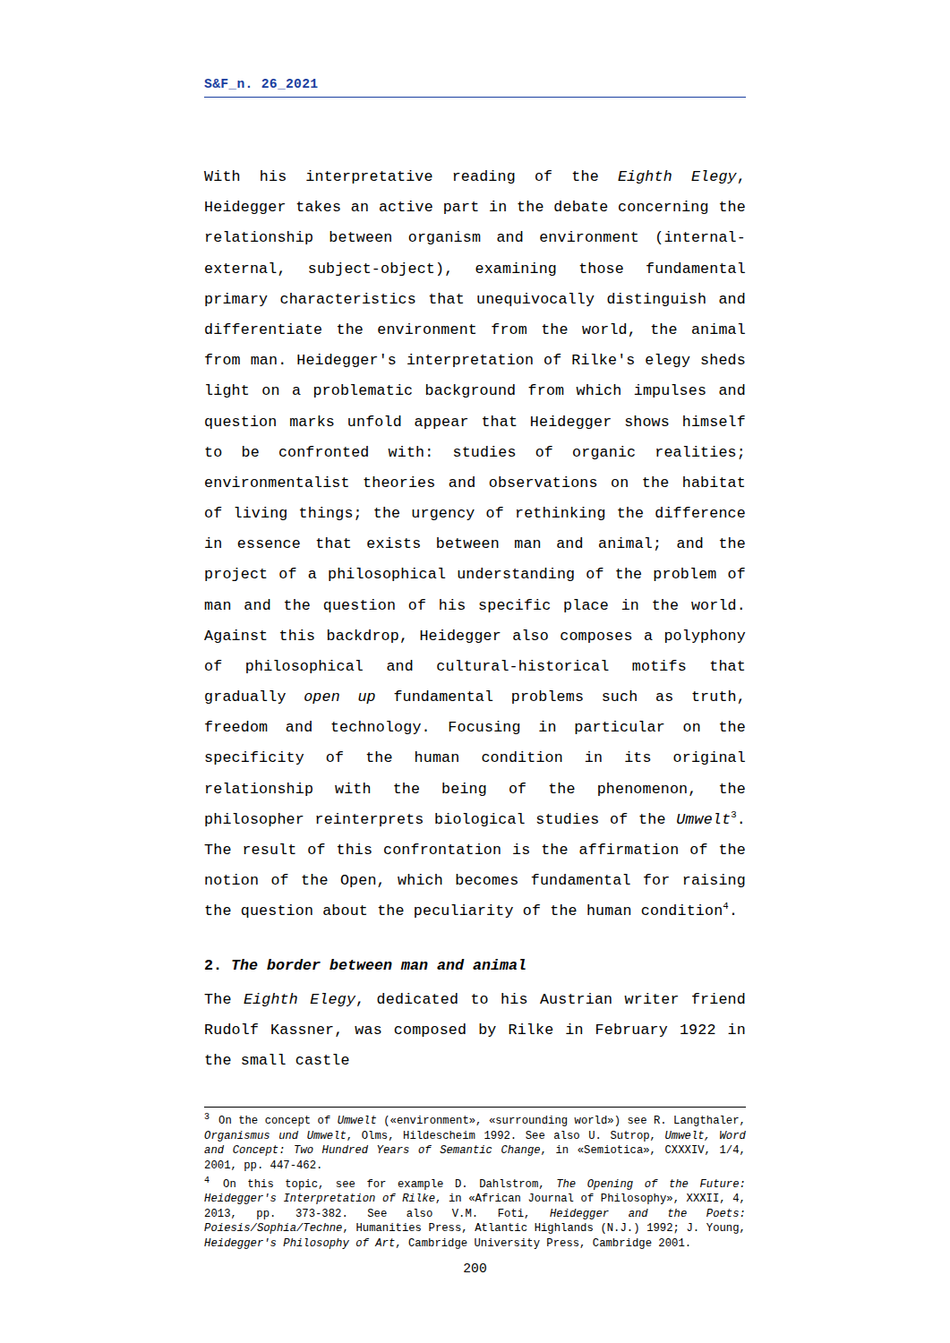S&F_n. 26_2021
With his interpretative reading of the Eighth Elegy, Heidegger takes an active part in the debate concerning the relationship between organism and environment (internal-external, subject-object), examining those fundamental primary characteristics that unequivocally distinguish and differentiate the environment from the world, the animal from man. Heidegger's interpretation of Rilke's elegy sheds light on a problematic background from which impulses and question marks unfold appear that Heidegger shows himself to be confronted with: studies of organic realities; environmentalist theories and observations on the habitat of living things; the urgency of rethinking the difference in essence that exists between man and animal; and the project of a philosophical understanding of the problem of man and the question of his specific place in the world. Against this backdrop, Heidegger also composes a polyphony of philosophical and cultural-historical motifs that gradually open up fundamental problems such as truth, freedom and technology. Focusing in particular on the specificity of the human condition in its original relationship with the being of the phenomenon, the philosopher reinterprets biological studies of the Umwelt3. The result of this confrontation is the affirmation of the notion of the Open, which becomes fundamental for raising the question about the peculiarity of the human condition4.
2. The border between man and animal
The Eighth Elegy, dedicated to his Austrian writer friend Rudolf Kassner, was composed by Rilke in February 1922 in the small castle
3 On the concept of Umwelt («environment», «surrounding world») see R. Langthaler, Organismus und Umwelt, Olms, Hildescheim 1992. See also U. Sutrop, Umwelt, Word and Concept: Two Hundred Years of Semantic Change, in «Semiotica», CXXXIV, 1/4, 2001, pp. 447-462.
4 On this topic, see for example D. Dahlstrom, The Opening of the Future: Heidegger's Interpretation of Rilke, in «African Journal of Philosophy», XXXII, 4, 2013, pp. 373-382. See also V.M. Foti, Heidegger and the Poets: Poiesis/Sophia/Techne, Humanities Press, Atlantic Highlands (N.J.) 1992; J. Young, Heidegger's Philosophy of Art, Cambridge University Press, Cambridge 2001.
200